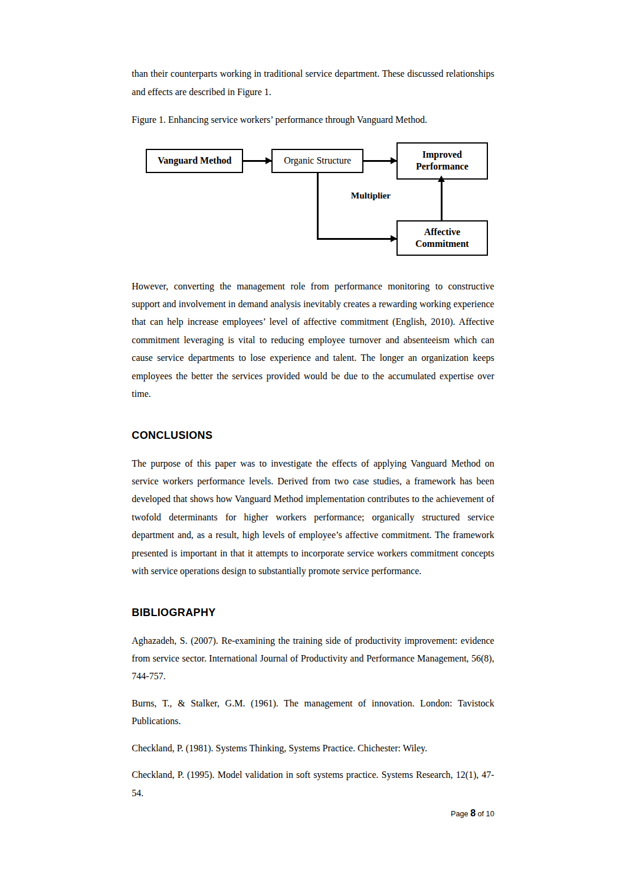than their counterparts working in traditional service department. These discussed relationships and effects are described in Figure 1.
Figure 1. Enhancing service workers’ performance through Vanguard Method.
Vanguard Method
Organic Structure
Improved Performance
Affective Commitment
Multiplier
However, converting the management role from performance monitoring to constructive support and involvement in demand analysis inevitably creates a rewarding working experience that can help increase employees’ level of affective commitment (English, 2010). Affective commitment leveraging is vital to reducing employee turnover and absenteeism which can cause service departments to lose experience and talent. The longer an organization keeps employees the better the services provided would be due to the accumulated expertise over time.
CONCLUSIONS
The purpose of this paper was to investigate the effects of applying Vanguard Method on service workers performance levels. Derived from two case studies, a framework has been developed that shows how Vanguard Method implementation contributes to the achievement of twofold determinants for higher workers performance; organically structured service department and, as a result, high levels of employee’s affective commitment. The framework presented is important in that it attempts to incorporate service workers commitment concepts with service operations design to substantially promote service performance.
BIBLIOGRAPHY
Aghazadeh, S. (2007). Re-examining the training side of productivity improvement: evidence from service sector. International Journal of Productivity and Performance Management, 56(8), 744-757.
Burns, T., & Stalker, G.M. (1961). The management of innovation. London: Tavistock Publications.
Checkland, P. (1981). Systems Thinking, Systems Practice. Chichester: Wiley.
Checkland, P. (1995). Model validation in soft systems practice. Systems Research, 12(1), 47-54.
Page 8 of 10